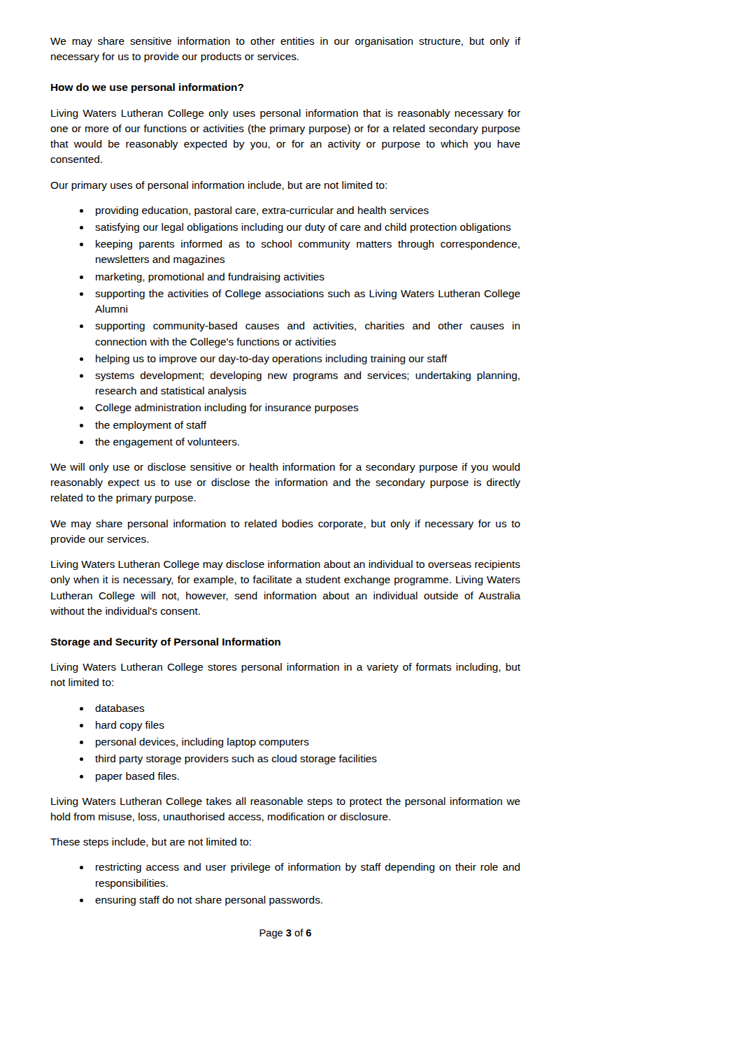We may share sensitive information to other entities in our organisation structure, but only if necessary for us to provide our products or services.
How do we use personal information?
Living Waters Lutheran College only uses personal information that is reasonably necessary for one or more of our functions or activities (the primary purpose) or for a related secondary purpose that would be reasonably expected by you, or for an activity or purpose to which you have consented.
Our primary uses of personal information include, but are not limited to:
providing education, pastoral care, extra-curricular and health services
satisfying our legal obligations including our duty of care and child protection obligations
keeping parents informed as to school community matters through correspondence, newsletters and magazines
marketing, promotional and fundraising activities
supporting the activities of College associations such as Living Waters Lutheran College Alumni
supporting community-based causes and activities, charities and other causes in connection with the College's functions or activities
helping us to improve our day-to-day operations including training our staff
systems development; developing new programs and services; undertaking planning, research and statistical analysis
College administration including for insurance purposes
the employment of staff
the engagement of volunteers.
We will only use or disclose sensitive or health information for a secondary purpose if you would reasonably expect us to use or disclose the information and the secondary purpose is directly related to the primary purpose.
We may share personal information to related bodies corporate, but only if necessary for us to provide our services.
Living Waters Lutheran College may disclose information about an individual to overseas recipients only when it is necessary, for example, to facilitate a student exchange programme. Living Waters Lutheran College will not, however, send information about an individual outside of Australia without the individual's consent.
Storage and Security of Personal Information
Living Waters Lutheran College stores personal information in a variety of formats including, but not limited to:
databases
hard copy files
personal devices, including laptop computers
third party storage providers such as cloud storage facilities
paper based files.
Living Waters Lutheran College takes all reasonable steps to protect the personal information we hold from misuse, loss, unauthorised access, modification or disclosure.
These steps include, but are not limited to:
restricting access and user privilege of information by staff depending on their role and responsibilities.
ensuring staff do not share personal passwords.
Page 3 of 6